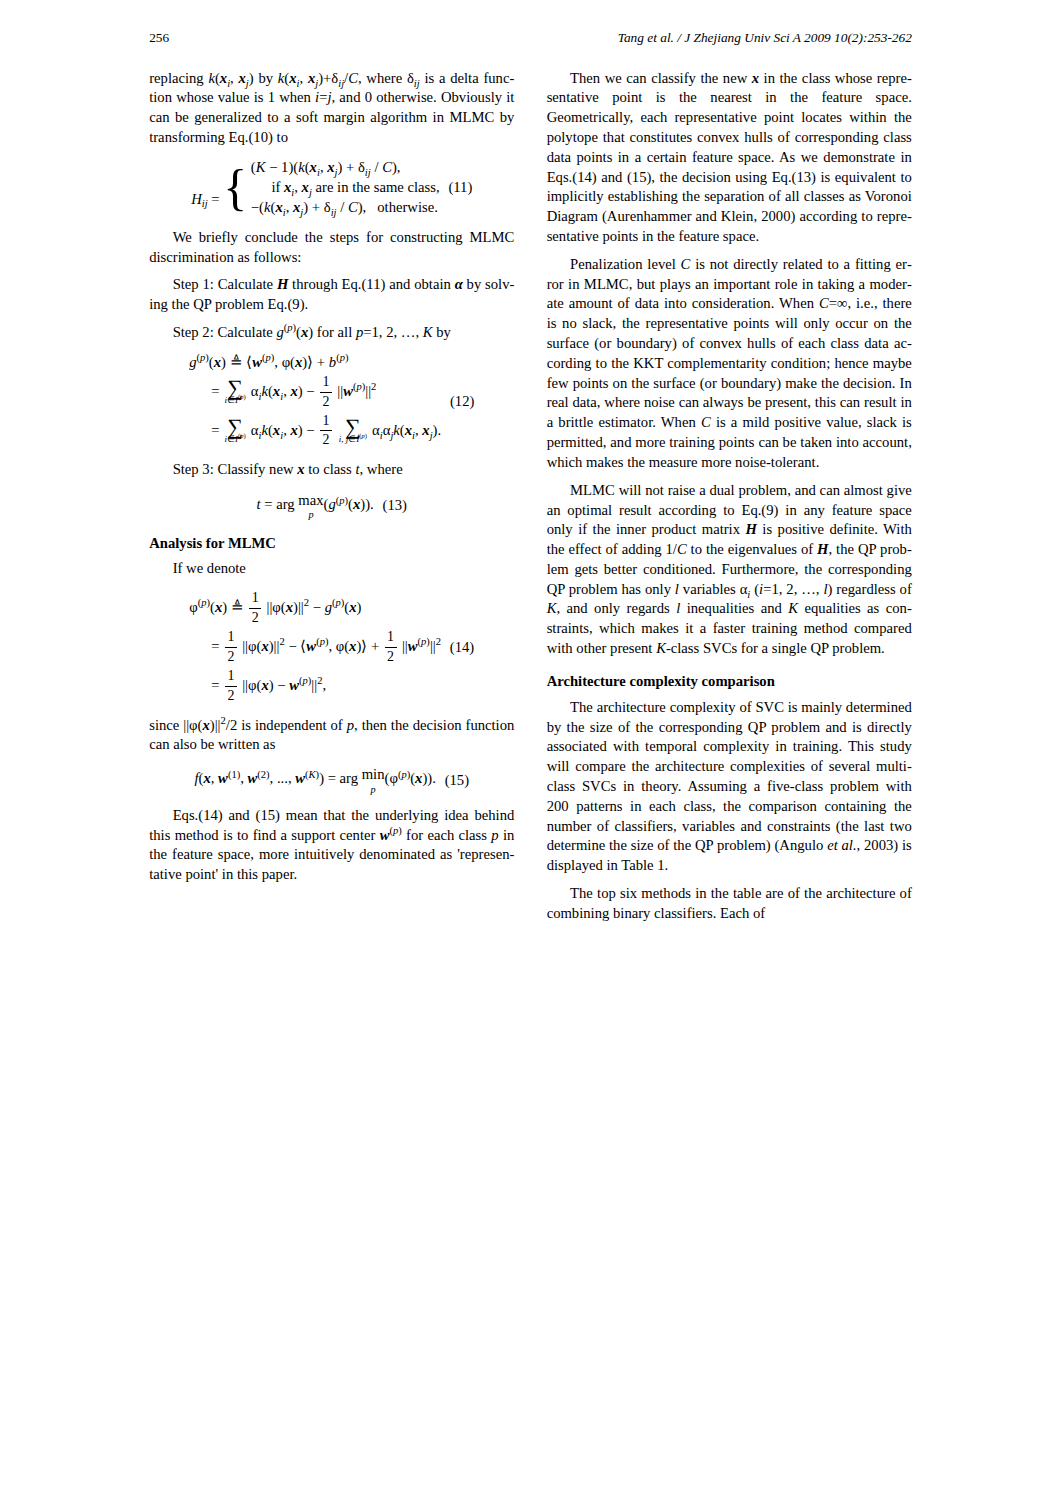256 Tang et al. / J Zhejiang Univ Sci A 2009 10(2):253-262
replacing k(xi, xj) by k(xi, xj)+δij/C, where δij is a delta function whose value is 1 when i=j, and 0 otherwise. Obviously it can be generalized to a soft margin algorithm in MLMC by transforming Eq.(10) to
Hij = {
(K − 1)(k(xi, xj) + δij / C),
if xi, xj are in the same class,
−(k(xi, xj) + δij / C), otherwise.
(11)
We briefly conclude the steps for constructing MLMC discrimination as follows:
Step 1: Calculate H through Eq.(11) and obtain α by solving the QP problem Eq.(9).
Step 2: Calculate g(p)(x) for all p=1, 2, …, K by
g(p)(x) ≜ ⟨w(p), φ(x)⟩ + b(p)
= ∑i∈I(p) αik(xi, x) − 12 ||w(p)||2
= ∑i∈I(p) αik(xi, x) − 12 ∑i, j∈I(p) αiαjk(xi, xj).
(12)
Step 3: Classify new x to class t, where
t = arg max p(g(p)(x)). (13)
Analysis for MLMC
If we denote
φ(p)(x) ≜ 12 ||φ(x)||2 − g(p)(x)
= 12 ||φ(x)||2 − ⟨w(p), φ(x)⟩ + 12 ||w(p)||2
= 12 ||φ(x) − w(p)||2,
(14)
since ||φ(x)||2/2 is independent of p, then the decision function can also be written as
f(x, w(1), w(2), ..., w(K)) = arg min p(φ(p)(x)). (15)
Eqs.(14) and (15) mean that the underlying idea behind this method is to find a support center w(p) for each class p in the feature space, more intuitively denominated as 'representative point' in this paper.
Then we can classify the new x in the class whose representative point is the nearest in the feature space. Geometrically, each representative point locates within the polytope that constitutes convex hulls of corresponding class data points in a certain feature space. As we demonstrate in Eqs.(14) and (15), the decision using Eq.(13) is equivalent to implicitly establishing the separation of all classes as Voronoi Diagram (Aurenhammer and Klein, 2000) according to representative points in the feature space.
Penalization level C is not directly related to a fitting error in MLMC, but plays an important role in taking a moderate amount of data into consideration. When C=∞, i.e., there is no slack, the representative points will only occur on the surface (or boundary) of convex hulls of each class data according to the KKT complementarity condition; hence maybe few points on the surface (or boundary) make the decision. In real data, where noise can always be present, this can result in a brittle estimator. When C is a mild positive value, slack is permitted, and more training points can be taken into account, which makes the measure more noise-tolerant.
MLMC will not raise a dual problem, and can almost give an optimal result according to Eq.(9) in any feature space only if the inner product matrix H is positive definite. With the effect of adding 1/C to the eigenvalues of H, the QP problem gets better conditioned. Furthermore, the corresponding QP problem has only l variables αi (i=1, 2, …, l) regardless of K, and only regards l inequalities and K equalities as constraints, which makes it a faster training method compared with other present K-class SVCs for a single QP problem.
Architecture complexity comparison
The architecture complexity of SVC is mainly determined by the size of the corresponding QP problem and is directly associated with temporal complexity in training. This study will compare the architecture complexities of several multi-class SVCs in theory. Assuming a five-class problem with 200 patterns in each class, the comparison containing the number of classifiers, variables and constraints (the last two determine the size of the QP problem) (Angulo et al., 2003) is displayed in Table 1.
The top six methods in the table are of the architecture of combining binary classifiers. Each of